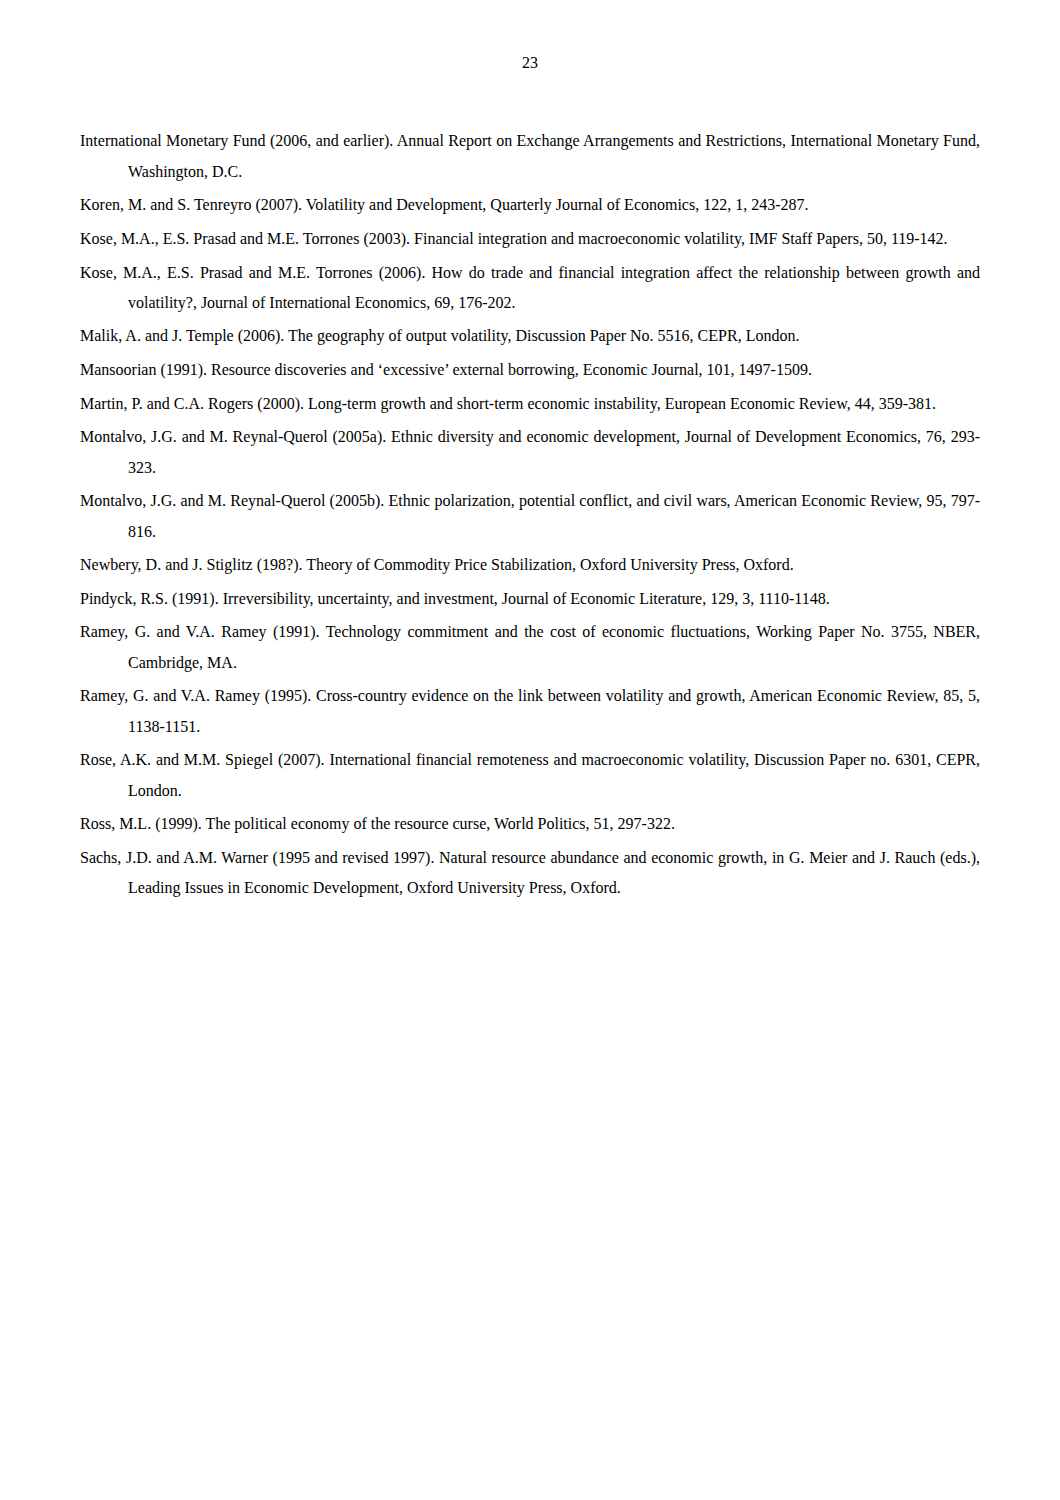23
International Monetary Fund (2006, and earlier). Annual Report on Exchange Arrangements and Restrictions, International Monetary Fund, Washington, D.C.
Koren, M. and S. Tenreyro (2007). Volatility and Development, Quarterly Journal of Economics, 122, 1, 243-287.
Kose, M.A., E.S. Prasad and M.E. Torrones (2003). Financial integration and macroeconomic volatility, IMF Staff Papers, 50, 119-142.
Kose, M.A., E.S. Prasad and M.E. Torrones (2006). How do trade and financial integration affect the relationship between growth and volatility?, Journal of International Economics, 69, 176-202.
Malik, A. and J. Temple (2006). The geography of output volatility, Discussion Paper No. 5516, CEPR, London.
Mansoorian (1991). Resource discoveries and ‘excessive’ external borrowing, Economic Journal, 101, 1497-1509.
Martin, P. and C.A. Rogers (2000). Long-term growth and short-term economic instability, European Economic Review, 44, 359-381.
Montalvo, J.G. and M. Reynal-Querol (2005a). Ethnic diversity and economic development, Journal of Development Economics, 76, 293-323.
Montalvo, J.G. and M. Reynal-Querol (2005b). Ethnic polarization, potential conflict, and civil wars, American Economic Review, 95, 797-816.
Newbery, D. and J. Stiglitz (198?). Theory of Commodity Price Stabilization, Oxford University Press, Oxford.
Pindyck, R.S. (1991). Irreversibility, uncertainty, and investment, Journal of Economic Literature, 129, 3, 1110-1148.
Ramey, G. and V.A. Ramey (1991). Technology commitment and the cost of economic fluctuations, Working Paper No. 3755, NBER, Cambridge, MA.
Ramey, G. and V.A. Ramey (1995). Cross-country evidence on the link between volatility and growth, American Economic Review, 85, 5, 1138-1151.
Rose, A.K. and M.M. Spiegel (2007). International financial remoteness and macroeconomic volatility, Discussion Paper no. 6301, CEPR, London.
Ross, M.L. (1999). The political economy of the resource curse, World Politics, 51, 297-322.
Sachs, J.D. and A.M. Warner (1995 and revised 1997). Natural resource abundance and economic growth, in G. Meier and J. Rauch (eds.), Leading Issues in Economic Development, Oxford University Press, Oxford.